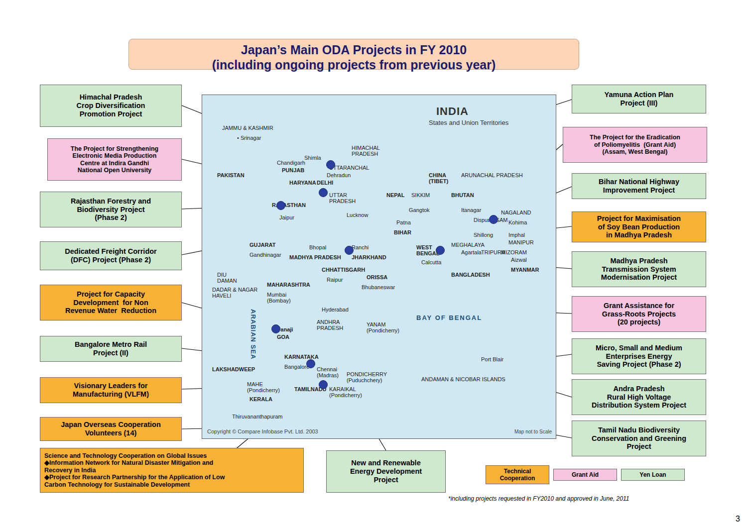Japan’s Main ODA Projects in FY 2010
(including ongoing projects from previous year)
INDIA
States and Union Territories
JAMMU & KASHMIR
• Srinagar
PAKISTAN
Chandigarh
Shimla
HIMACHAL
PRADESH
PUNJAB
UTTARANCHAL
Dehradun
HARYANA
DELHI
RAJASTHAN
Jaipur
UTTAR
PRADESH
Lucknow
GUJARAT
Gandhinagar
Bhopal
MADHYA PRADESH
JHARKHAND
Ranchi
CHHATTISGARH
Raipur
ORISSA
Bhubaneswar
DIU
DAMAN
DADAR & NAGAR
HAVELI
MAHARASHTRA
Mumbai
(Bombay)
Hyderabad
ANDHRA
PRADESH
YANAM
(Pondicherry)
Panaji
GOA
KARNATAKA
Bangalore
LAKSHADWEEP
Chennai
(Madras)
MAHE
(Pondicherry)
TAMILNADU
PONDICHERRY
(Puduchchery)
KARAIKAL
(Pondicherry)
KERALA
Thiruvananthapuram
CHINA
(TIBET)
NEPAL
ARUNACHAL PRADESH
BHUTAN
SIKKIM
Gangtok
Patna
BIHAR
Itanagar
Dispur
ASSAM
NAGALAND
Kohima
Shillong
Imphal
MANIPUR
MEGHALAYA
Agartala
TRIPURA
MIZORAM
Aizwal
WEST
BENGAL
Calcutta
BANGLADESH
MYANMAR
BAY OF BENGAL
ARABIAN SEA
Port Blair
ANDAMAN & NICOBAR ISLANDS
Copyright © Compare Infobase Pvt. Ltd. 2003
Map not to Scale
Himachal Pradesh
Crop Diversification
Promotion Project
The Project for Strengthening
Electronic Media Production
Centre at Indira Gandhi
National Open University
Rajasthan Forestry and
Biodiversity Project
(Phase 2)
Dedicated Freight Corridor
(DFC) Project (Phase 2)
Project for Capacity
Development for Non
Revenue Water Reduction
Bangalore Metro Rail
Project (II)
Visionary Leaders for
Manufacturing (VLFM)
Japan Overseas Cooperation
Volunteers (14)
Science and Technology Cooperation on Global Issues
◆Information Network for Natural Disaster Mitigation and
Recovery in India
◆Project for Research Partnership for the Application of Low
Carbon Technology for Sustainable Development
Yamuna Action Plan
Project (III)
The Project for the Eradication
of Poliomyelitis (Grant Aid)
(Assam, West Bengal)
Bihar National Highway
Improvement Project
Project for Maximisation
of Soy Bean Production
in Madhya Pradesh
Madhya Pradesh
Transmission System
Modernisation Project
Grant Assistance for
Grass-Roots Projects
(20 projects)
Micro, Small and Medium
Enterprises Energy
Saving Project (Phase 2)
Andra Pradesh
Rural High Voltage
Distribution System Project
Tamil Nadu Biodiversity
Conservation and Greening
Project
New and Renewable
Energy Development
Project
Technical
Cooperation
Grant Aid
Yen Loan
*including projects requested in FY2010 and approved in June, 2011
3